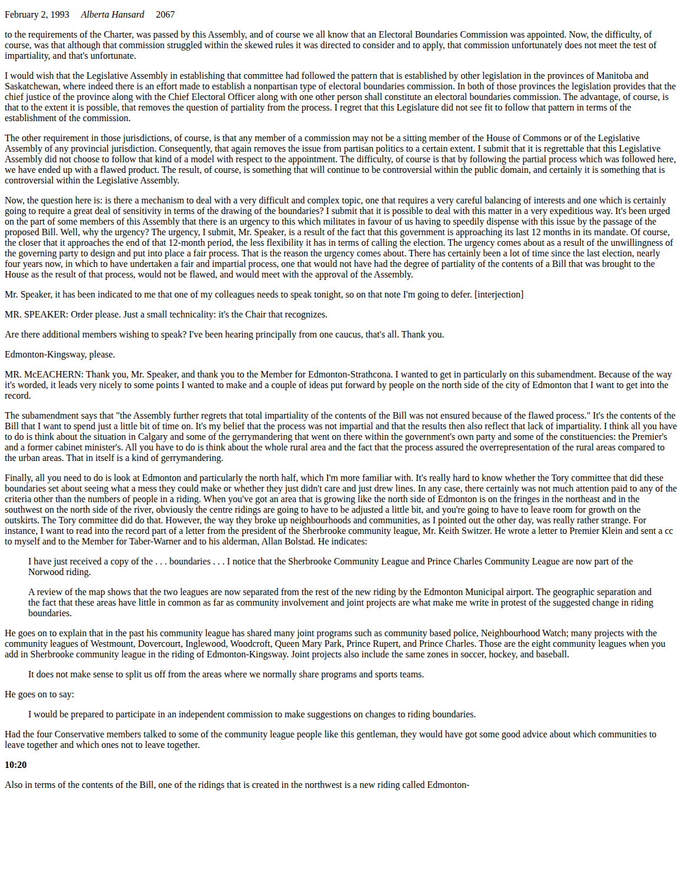February 2, 1993 Alberta Hansard 2067
to the requirements of the Charter, was passed by this Assembly, and of course we all know that an Electoral Boundaries Commission was appointed. Now, the difficulty, of course, was that although that commission struggled within the skewed rules it was directed to consider and to apply, that commission unfortunately does not meet the test of impartiality, and that's unfortunate.
I would wish that the Legislative Assembly in establishing that committee had followed the pattern that is established by other legislation in the provinces of Manitoba and Saskatchewan, where indeed there is an effort made to establish a nonpartisan type of electoral boundaries commission. In both of those provinces the legislation provides that the chief justice of the province along with the Chief Electoral Officer along with one other person shall constitute an electoral boundaries commission. The advantage, of course, is that to the extent it is possible, that removes the question of partiality from the process. I regret that this Legislature did not see fit to follow that pattern in terms of the establishment of the commission.
The other requirement in those jurisdictions, of course, is that any member of a commission may not be a sitting member of the House of Commons or of the Legislative Assembly of any provincial jurisdiction. Consequently, that again removes the issue from partisan politics to a certain extent. I submit that it is regrettable that this Legislative Assembly did not choose to follow that kind of a model with respect to the appointment. The difficulty, of course is that by following the partial process which was followed here, we have ended up with a flawed product. The result, of course, is something that will continue to be controversial within the public domain, and certainly it is something that is controversial within the Legislative Assembly.
Now, the question here is: is there a mechanism to deal with a very difficult and complex topic, one that requires a very careful balancing of interests and one which is certainly going to require a great deal of sensitivity in terms of the drawing of the boundaries? I submit that it is possible to deal with this matter in a very expeditious way. It's been urged on the part of some members of this Assembly that there is an urgency to this which militates in favour of us having to speedily dispense with this issue by the passage of the proposed Bill. Well, why the urgency? The urgency, I submit, Mr. Speaker, is a result of the fact that this government is approaching its last 12 months in its mandate. Of course, the closer that it approaches the end of that 12-month period, the less flexibility it has in terms of calling the election. The urgency comes about as a result of the unwillingness of the governing party to design and put into place a fair process. That is the reason the urgency comes about. There has certainly been a lot of time since the last election, nearly four years now, in which to have undertaken a fair and impartial process, one that would not have had the degree of partiality of the contents of a Bill that was brought to the House as the result of that process, would not be flawed, and would meet with the approval of the Assembly.
Mr. Speaker, it has been indicated to me that one of my colleagues needs to speak tonight, so on that note I'm going to defer. [interjection]
MR. SPEAKER: Order please. Just a small technicality: it's the Chair that recognizes.
Are there additional members wishing to speak? I've been hearing principally from one caucus, that's all. Thank you.
Edmonton-Kingsway, please.
MR. McEACHERN: Thank you, Mr. Speaker, and thank you to the Member for Edmonton-Strathcona. I wanted to get in particularly on this subamendment. Because of the way it's worded, it leads very nicely to some points I wanted to make and a couple of ideas put forward by people on the north side of the city of Edmonton that I want to get into the record.
The subamendment says that "the Assembly further regrets that total impartiality of the contents of the Bill was not ensured because of the flawed process." It's the contents of the Bill that I want to spend just a little bit of time on. It's my belief that the process was not impartial and that the results then also reflect that lack of impartiality. I think all you have to do is think about the situation in Calgary and some of the gerrymandering that went on there within the government's own party and some of the constituencies: the Premier's and a former cabinet minister's. All you have to do is think about the whole rural area and the fact that the process assured the overrepresentation of the rural areas compared to the urban areas. That in itself is a kind of gerrymandering.
Finally, all you need to do is look at Edmonton and particularly the north half, which I'm more familiar with. It's really hard to know whether the Tory committee that did these boundaries set about seeing what a mess they could make or whether they just didn't care and just drew lines. In any case, there certainly was not much attention paid to any of the criteria other than the numbers of people in a riding. When you've got an area that is growing like the north side of Edmonton is on the fringes in the northeast and in the southwest on the north side of the river, obviously the centre ridings are going to have to be adjusted a little bit, and you're going to have to leave room for growth on the outskirts. The Tory committee did do that. However, the way they broke up neighbourhoods and communities, as I pointed out the other day, was really rather strange. For instance, I want to read into the record part of a letter from the president of the Sherbrooke community league, Mr. Keith Switzer. He wrote a letter to Premier Klein and sent a cc to myself and to the Member for Taber-Warner and to his alderman, Allan Bolstad. He indicates:
I have just received a copy of the . . . boundaries . . . I notice that the Sherbrooke Community League and Prince Charles Community League are now part of the Norwood riding.
A review of the map shows that the two leagues are now separated from the rest of the new riding by the Edmonton Municipal airport. The geographic separation and the fact that these areas have little in common as far as community involvement and joint projects are what make me write in protest of the suggested change in riding boundaries.
He goes on to explain that in the past his community league has shared many joint programs such as community based police, Neighbourhood Watch; many projects with the community leagues of Westmount, Dovercourt, Inglewood, Woodcroft, Queen Mary Park, Prince Rupert, and Prince Charles. Those are the eight community leagues when you add in Sherbrooke community league in the riding of Edmonton-Kingsway. Joint projects also include the same zones in soccer, hockey, and baseball.
It does not make sense to split us off from the areas where we normally share programs and sports teams.
He goes on to say:
I would be prepared to participate in an independent commission to make suggestions on changes to riding boundaries.
Had the four Conservative members talked to some of the community league people like this gentleman, they would have got some good advice about which communities to leave together and which ones not to leave together.
10:20
Also in terms of the contents of the Bill, one of the ridings that is created in the northwest is a new riding called Edmonton-